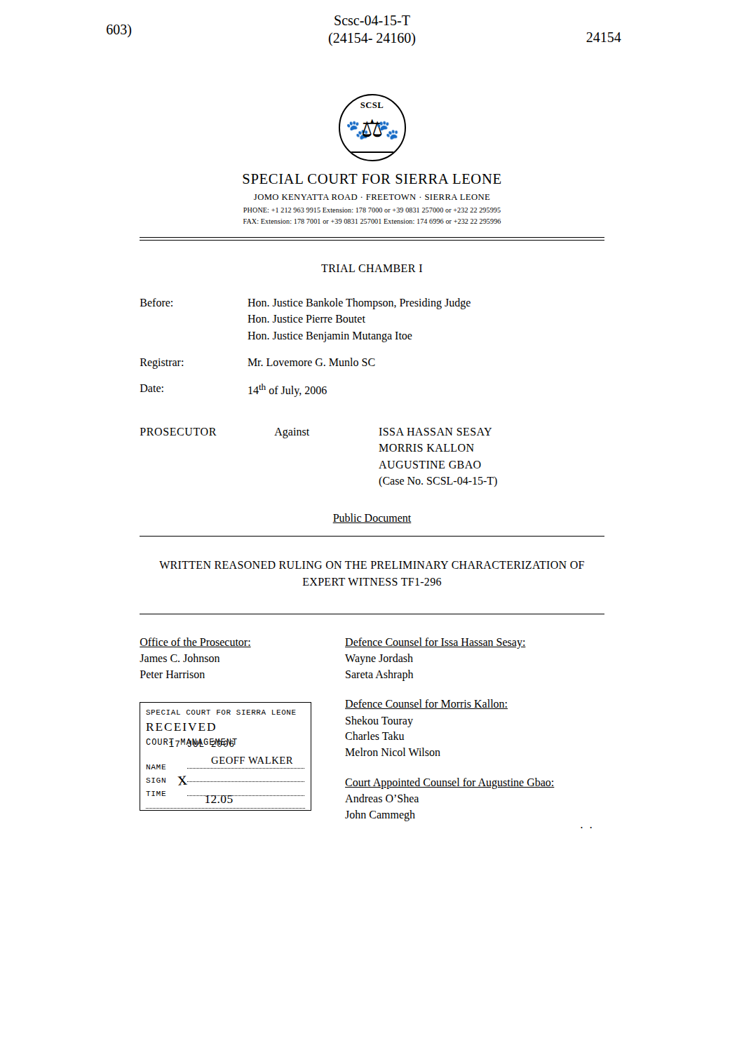603)
Scsc-04-15-T
(24154- 24160)
24154
SCSL
🐾
⚖
🐾
SPECIAL COURT FOR SIERRA LEONE
JOMO KENYATTA ROAD · FREETOWN · SIERRA LEONE
PHONE: +1 212 963 9915 Extension: 178 7000 or +39 0831 257000 or +232 22 295995
FAX: Extension: 178 7001 or +39 0831 257001 Extension: 174 6996 or +232 22 295996
TRIAL CHAMBER I
| Before: | Hon. Justice Bankole Thompson, Presiding Judge Hon. Justice Pierre Boutet Hon. Justice Benjamin Mutanga Itoe |
| Registrar: | Mr. Lovemore G. Munlo SC |
| Date: | 14 th of July, 2006 |
| PROSECUTOR | Against | ISSA HASSAN SESAY MORRIS KALLON AUGUSTINE GBAO (Case No. SCSL-04-15-T) |
Public Document
WRITTEN REASONED RULING ON THE PRELIMINARY CHARACTERIZATION OF
EXPERT WITNESS TF1-296
| Office of the Prosecutor: James C. Johnson Peter Harrison SPECIAL COURT FOR SIERRA LEONE RECEIVED COURT MANAGEMENT 17 JUL 2006 NAME SIGN TIME GEOFF WALKER x 12.05 | Defence Counsel for Issa Hassan Sesay: Wayne Jordash Sareta Ashraph Defence Counsel for Morris Kallon: Shekou Touray Charles Taku Melron Nicol Wilson Court Appointed Counsel for Augustine Gbao: Andreas O’Shea John Cammegh |
· ·